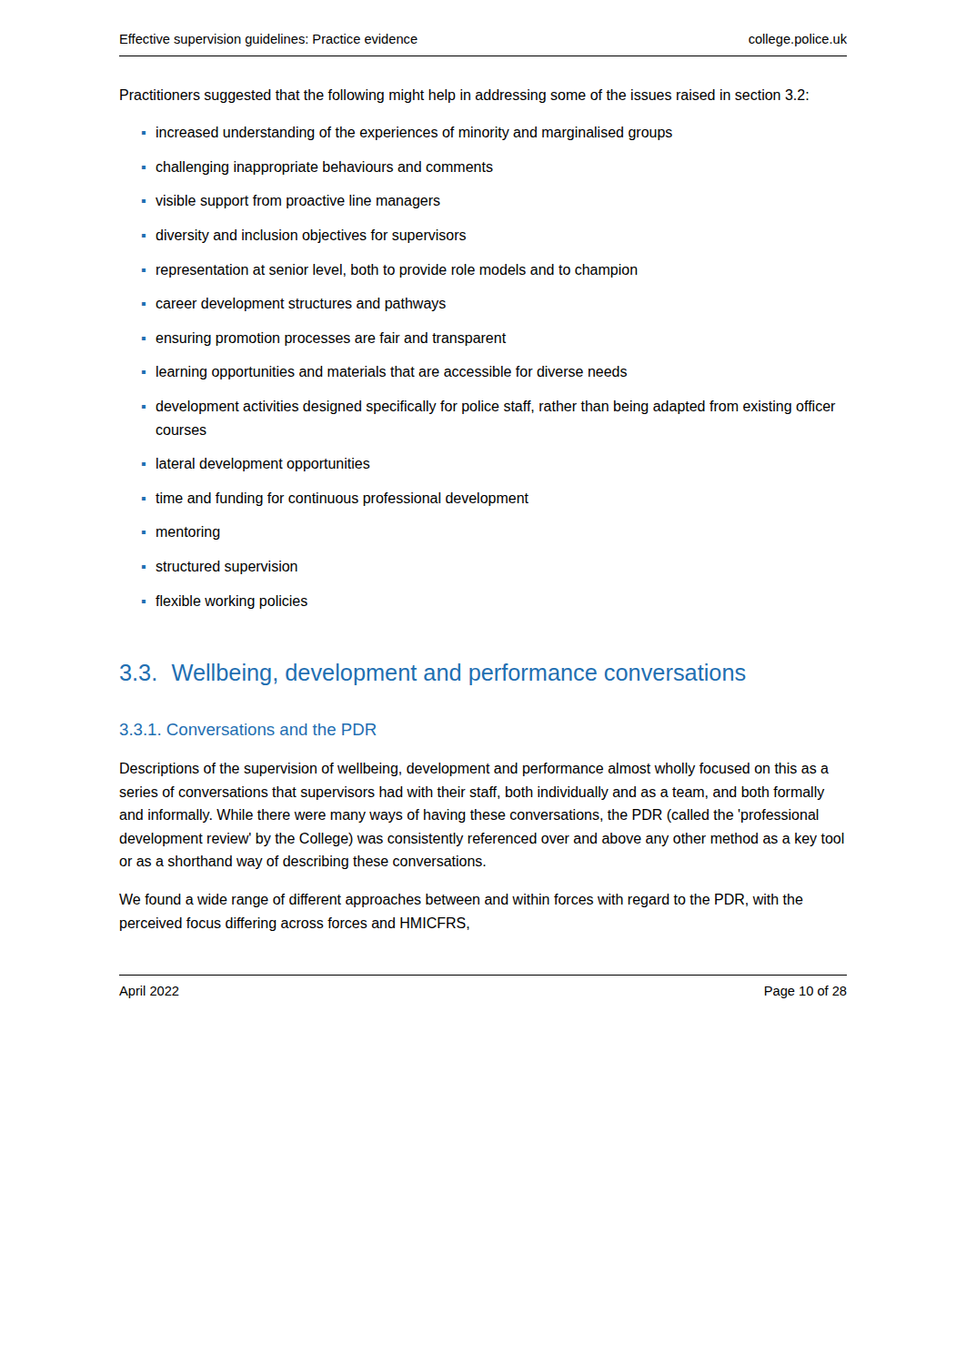Effective supervision guidelines: Practice evidence
college.police.uk
Practitioners suggested that the following might help in addressing some of the issues raised in section 3.2:
increased understanding of the experiences of minority and marginalised groups
challenging inappropriate behaviours and comments
visible support from proactive line managers
diversity and inclusion objectives for supervisors
representation at senior level, both to provide role models and to champion
career development structures and pathways
ensuring promotion processes are fair and transparent
learning opportunities and materials that are accessible for diverse needs
development activities designed specifically for police staff, rather than being adapted from existing officer courses
lateral development opportunities
time and funding for continuous professional development
mentoring
structured supervision
flexible working policies
3.3. Wellbeing, development and performance conversations
3.3.1. Conversations and the PDR
Descriptions of the supervision of wellbeing, development and performance almost wholly focused on this as a series of conversations that supervisors had with their staff, both individually and as a team, and both formally and informally. While there were many ways of having these conversations, the PDR (called the 'professional development review' by the College) was consistently referenced over and above any other method as a key tool or as a shorthand way of describing these conversations.
We found a wide range of different approaches between and within forces with regard to the PDR, with the perceived focus differing across forces and HMICFRS,
April 2022
Page 10 of 28